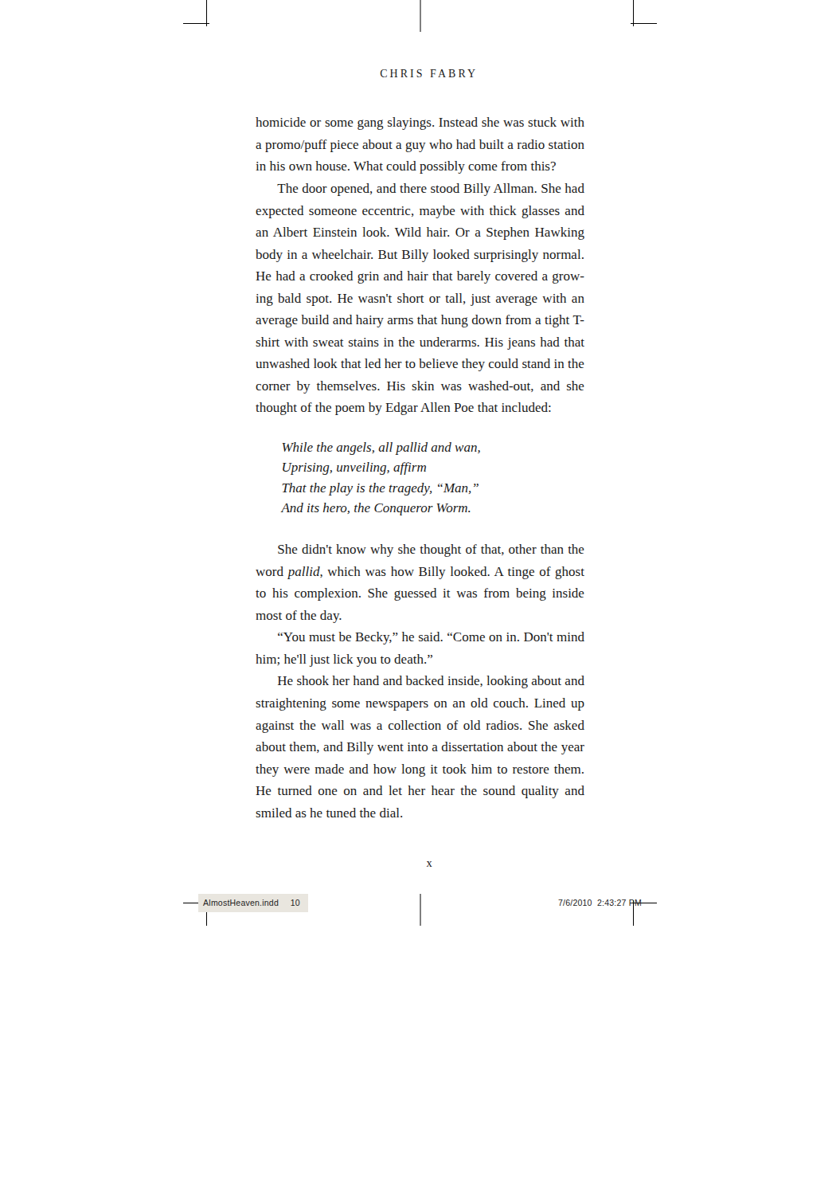Chris Fabry
homicide or some gang slayings. Instead she was stuck with a promo/puff piece about a guy who had built a radio station in his own house. What could possibly come from this?
The door opened, and there stood Billy Allman. She had expected someone eccentric, maybe with thick glasses and an Albert Einstein look. Wild hair. Or a Stephen Hawking body in a wheelchair. But Billy looked surprisingly normal. He had a crooked grin and hair that barely covered a growing bald spot. He wasn't short or tall, just average with an average build and hairy arms that hung down from a tight T-shirt with sweat stains in the underarms. His jeans had that unwashed look that led her to believe they could stand in the corner by themselves. His skin was washed-out, and she thought of the poem by Edgar Allen Poe that included:
While the angels, all pallid and wan,
Uprising, unveiling, affirm
That the play is the tragedy, “Man,”
And its hero, the Conqueror Worm.
She didn't know why she thought of that, other than the word pallid, which was how Billy looked. A tinge of ghost to his complexion. She guessed it was from being inside most of the day.
“You must be Becky,” he said. “Come on in. Don't mind him; he'll just lick you to death.”
He shook her hand and backed inside, looking about and straightening some newspapers on an old couch. Lined up against the wall was a collection of old radios. She asked about them, and Billy went into a dissertation about the year they were made and how long it took him to restore them. He turned one on and let her hear the sound quality and smiled as he tuned the dial.
x
AlmostHeaven.indd10 7/6/2010 2:43:27 PM